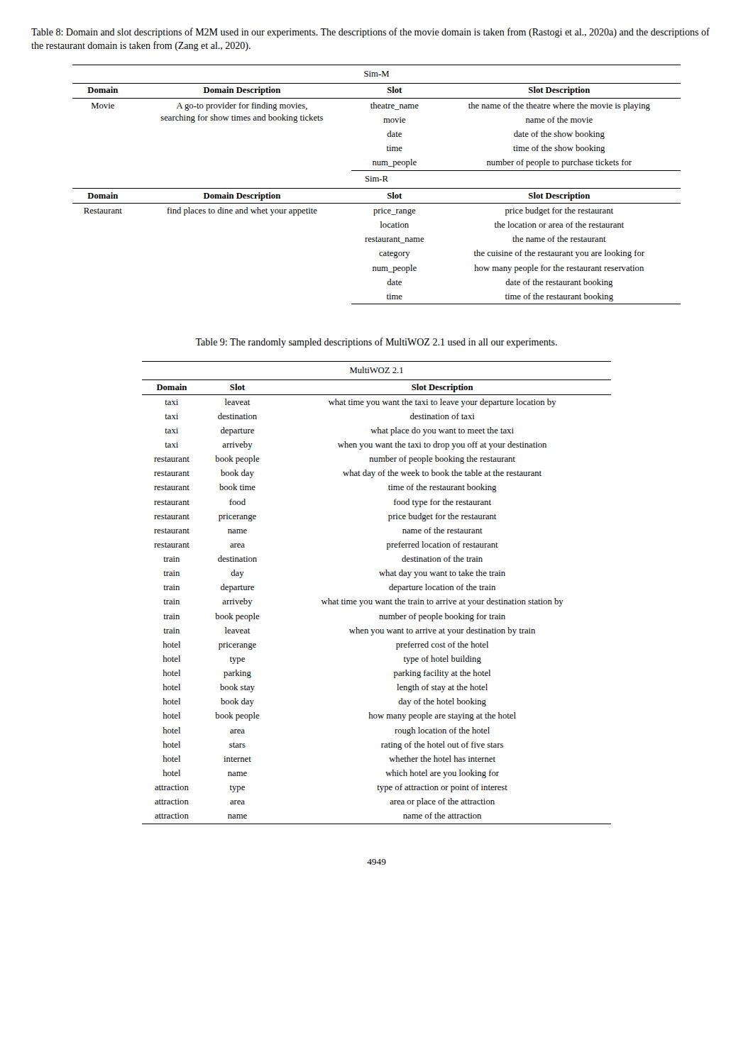Table 8: Domain and slot descriptions of M2M used in our experiments. The descriptions of the movie domain is taken from (Rastogi et al., 2020a) and the descriptions of the restaurant domain is taken from (Zang et al., 2020).
| Sim-M |
| Domain | Domain Description | Slot | Slot Description |
| Movie | A go-to provider for finding movies, searching for show times and booking tickets | theatre_name | the name of the theatre where the movie is playing |
| movie | name of the movie |
| date | date of the show booking |
| time | time of the show booking |
| num_people | number of people to purchase tickets for |
| Sim-R |
| Domain | Domain Description | Slot | Slot Description |
| Restaurant | find places to dine and whet your appetite | price_range | price budget for the restaurant |
| location | the location or area of the restaurant |
| restaurant_name | the name of the restaurant |
| category | the cuisine of the restaurant you are looking for |
| num_people | how many people for the restaurant reservation |
| date | date of the restaurant booking |
| time | time of the restaurant booking |
Table 9: The randomly sampled descriptions of MultiWOZ 2.1 used in all our experiments.
| MultiWOZ 2.1 |
| Domain | Slot | Slot Description |
| taxi | leaveat | what time you want the taxi to leave your departure location by |
| taxi | destination | destination of taxi |
| taxi | departure | what place do you want to meet the taxi |
| taxi | arriveby | when you want the taxi to drop you off at your destination |
| restaurant | book people | number of people booking the restaurant |
| restaurant | book day | what day of the week to book the table at the restaurant |
| restaurant | book time | time of the restaurant booking |
| restaurant | food | food type for the restaurant |
| restaurant | pricerange | price budget for the restaurant |
| restaurant | name | name of the restaurant |
| restaurant | area | preferred location of restaurant |
| train | destination | destination of the train |
| train | day | what day you want to take the train |
| train | departure | departure location of the train |
| train | arriveby | what time you want the train to arrive at your destination station by |
| train | book people | number of people booking for train |
| train | leaveat | when you want to arrive at your destination by train |
| hotel | pricerange | preferred cost of the hotel |
| hotel | type | type of hotel building |
| hotel | parking | parking facility at the hotel |
| hotel | book stay | length of stay at the hotel |
| hotel | book day | day of the hotel booking |
| hotel | book people | how many people are staying at the hotel |
| hotel | area | rough location of the hotel |
| hotel | stars | rating of the hotel out of five stars |
| hotel | internet | whether the hotel has internet |
| hotel | name | which hotel are you looking for |
| attraction | type | type of attraction or point of interest |
| attraction | area | area or place of the attraction |
| attraction | name | name of the attraction |
4949